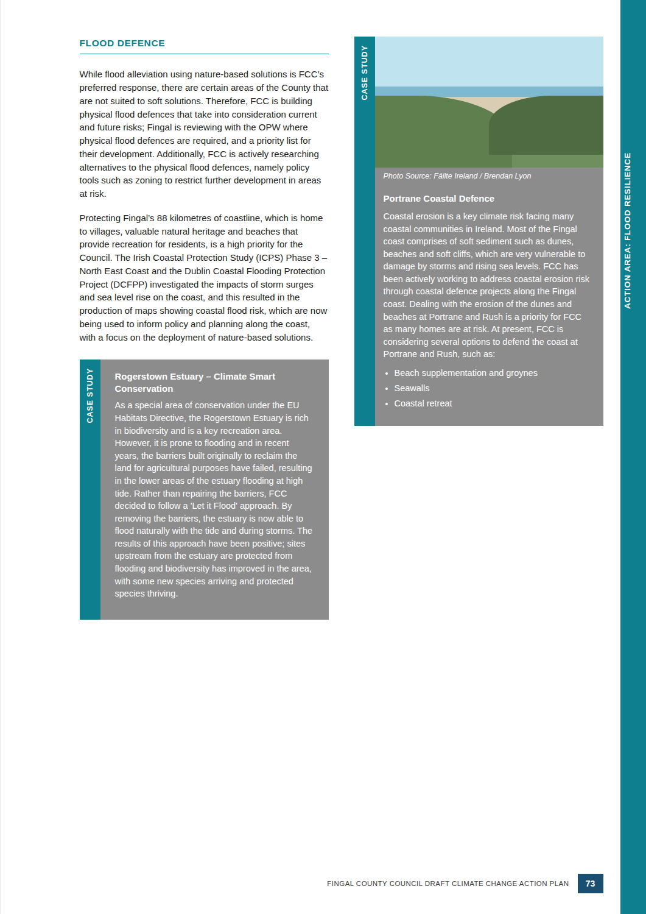ACTION AREA: FLOOD RESILIENCE
Flood Defence
While flood alleviation using nature-based solutions is FCC’s preferred response, there are certain areas of the County that are not suited to soft solutions. Therefore, FCC is building physical flood defences that take into consideration current and future risks; Fingal is reviewing with the OPW where physical flood defences are required, and a priority list for their development. Additionally, FCC is actively researching alternatives to the physical flood defences, namely policy tools such as zoning to restrict further development in areas at risk.
Protecting Fingal’s 88 kilometres of coastline, which is home to villages, valuable natural heritage and beaches that provide recreation for residents, is a high priority for the Council. The Irish Coastal Protection Study (ICPS) Phase 3 – North East Coast and the Dublin Coastal Flooding Protection Project (DCFPP) investigated the impacts of storm surges and sea level rise on the coast, and this resulted in the production of maps showing coastal flood risk, which are now being used to inform policy and planning along the coast, with a focus on the deployment of nature-based solutions.
CASE STUDY
Rogerstown Estuary – Climate Smart Conservation
As a special area of conservation under the EU Habitats Directive, the Rogerstown Estuary is rich in biodiversity and is a key recreation area. However, it is prone to flooding and in recent years, the barriers built originally to reclaim the land for agricultural purposes have failed, resulting in the lower areas of the estuary flooding at high tide. Rather than repairing the barriers, FCC decided to follow a 'Let it Flood' approach. By removing the barriers, the estuary is now able to flood naturally with the tide and during storms. The results of this approach have been positive; sites upstream from the estuary are protected from flooding and biodiversity has improved in the area, with some new species arriving and protected species thriving.
CASE STUDY
Photo Source: Fáilte Ireland / Brendan Lyon
Portrane Coastal Defence
Coastal erosion is a key climate risk facing many coastal communities in Ireland. Most of the Fingal coast comprises of soft sediment such as dunes, beaches and soft cliffs, which are very vulnerable to damage by storms and rising sea levels. FCC has been actively working to address coastal erosion risk through coastal defence projects along the Fingal coast. Dealing with the erosion of the dunes and beaches at Portrane and Rush is a priority for FCC as many homes are at risk. At present, FCC is considering several options to defend the coast at Portrane and Rush, such as:
Beach supplementation and groynes
Seawalls
Coastal retreat
Fingal County Council Draft Climate Change Action Plan
73